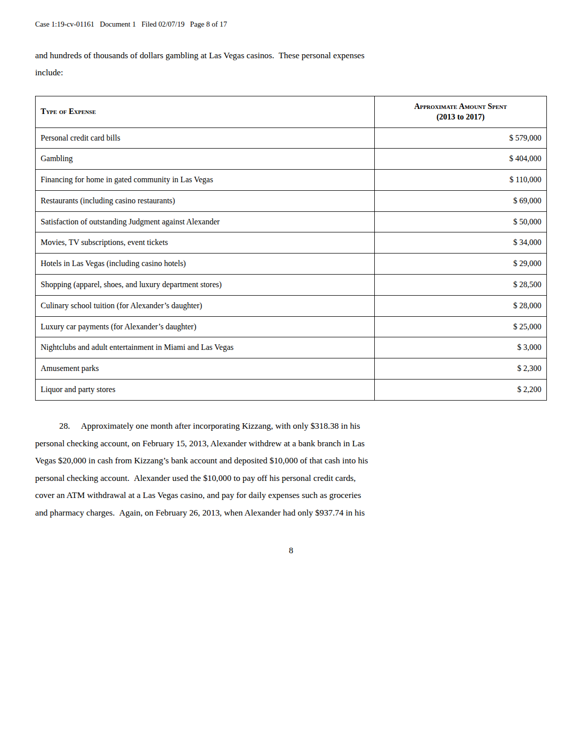Case 1:19-cv-01161 Document 1 Filed 02/07/19 Page 8 of 17
and hundreds of thousands of dollars gambling at Las Vegas casinos. These personal expenses
include:
| Type of Expense | Approximate Amount Spent (2013 to 2017) |
| --- | --- |
| Personal credit card bills | $ 579,000 |
| Gambling | $ 404,000 |
| Financing for home in gated community in Las Vegas | $ 110,000 |
| Restaurants (including casino restaurants) | $ 69,000 |
| Satisfaction of outstanding Judgment against Alexander | $ 50,000 |
| Movies, TV subscriptions, event tickets | $ 34,000 |
| Hotels in Las Vegas (including casino hotels) | $ 29,000 |
| Shopping (apparel, shoes, and luxury department stores) | $ 28,500 |
| Culinary school tuition (for Alexander’s daughter) | $ 28,000 |
| Luxury car payments (for Alexander’s daughter) | $ 25,000 |
| Nightclubs and adult entertainment in Miami and Las Vegas | $ 3,000 |
| Amusement parks | $ 2,300 |
| Liquor and party stores | $ 2,200 |
28. Approximately one month after incorporating Kizzang, with only $318.38 in his
personal checking account, on February 15, 2013, Alexander withdrew at a bank branch in Las
Vegas $20,000 in cash from Kizzang’s bank account and deposited $10,000 of that cash into his
personal checking account. Alexander used the $10,000 to pay off his personal credit cards,
cover an ATM withdrawal at a Las Vegas casino, and pay for daily expenses such as groceries
and pharmacy charges. Again, on February 26, 2013, when Alexander had only $937.74 in his
8